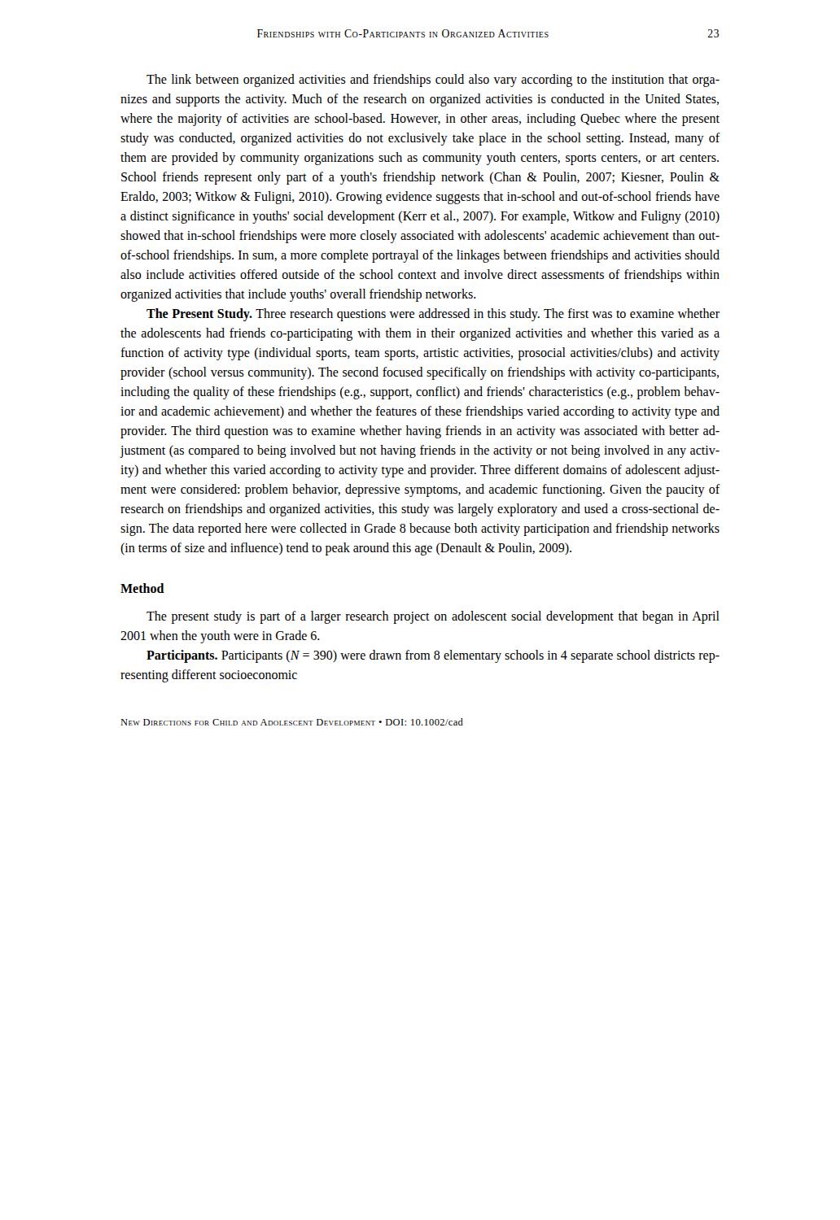Friendships with Co-Participants in Organized Activities 23
The link between organized activities and friendships could also vary according to the institution that organizes and supports the activity. Much of the research on organized activities is conducted in the United States, where the majority of activities are school-based. However, in other areas, including Quebec where the present study was conducted, organized activities do not exclusively take place in the school setting. Instead, many of them are provided by community organizations such as community youth centers, sports centers, or art centers. School friends represent only part of a youth's friendship network (Chan & Poulin, 2007; Kiesner, Poulin & Eraldo, 2003; Witkow & Fuligni, 2010). Growing evidence suggests that in-school and out-of-school friends have a distinct significance in youths' social development (Kerr et al., 2007). For example, Witkow and Fuligny (2010) showed that in-school friendships were more closely associated with adolescents' academic achievement than out-of-school friendships. In sum, a more complete portrayal of the linkages between friendships and activities should also include activities offered outside of the school context and involve direct assessments of friendships within organized activities that include youths' overall friendship networks.
The Present Study. Three research questions were addressed in this study. The first was to examine whether the adolescents had friends co-participating with them in their organized activities and whether this varied as a function of activity type (individual sports, team sports, artistic activities, prosocial activities/clubs) and activity provider (school versus community). The second focused specifically on friendships with activity co-participants, including the quality of these friendships (e.g., support, conflict) and friends' characteristics (e.g., problem behavior and academic achievement) and whether the features of these friendships varied according to activity type and provider. The third question was to examine whether having friends in an activity was associated with better adjustment (as compared to being involved but not having friends in the activity or not being involved in any activity) and whether this varied according to activity type and provider. Three different domains of adolescent adjustment were considered: problem behavior, depressive symptoms, and academic functioning. Given the paucity of research on friendships and organized activities, this study was largely exploratory and used a cross-sectional design. The data reported here were collected in Grade 8 because both activity participation and friendship networks (in terms of size and influence) tend to peak around this age (Denault & Poulin, 2009).
Method
The present study is part of a larger research project on adolescent social development that began in April 2001 when the youth were in Grade 6.
Participants. Participants (N = 390) were drawn from 8 elementary schools in 4 separate school districts representing different socioeconomic
New Directions for Child and Adolescent Development • DOI: 10.1002/cad